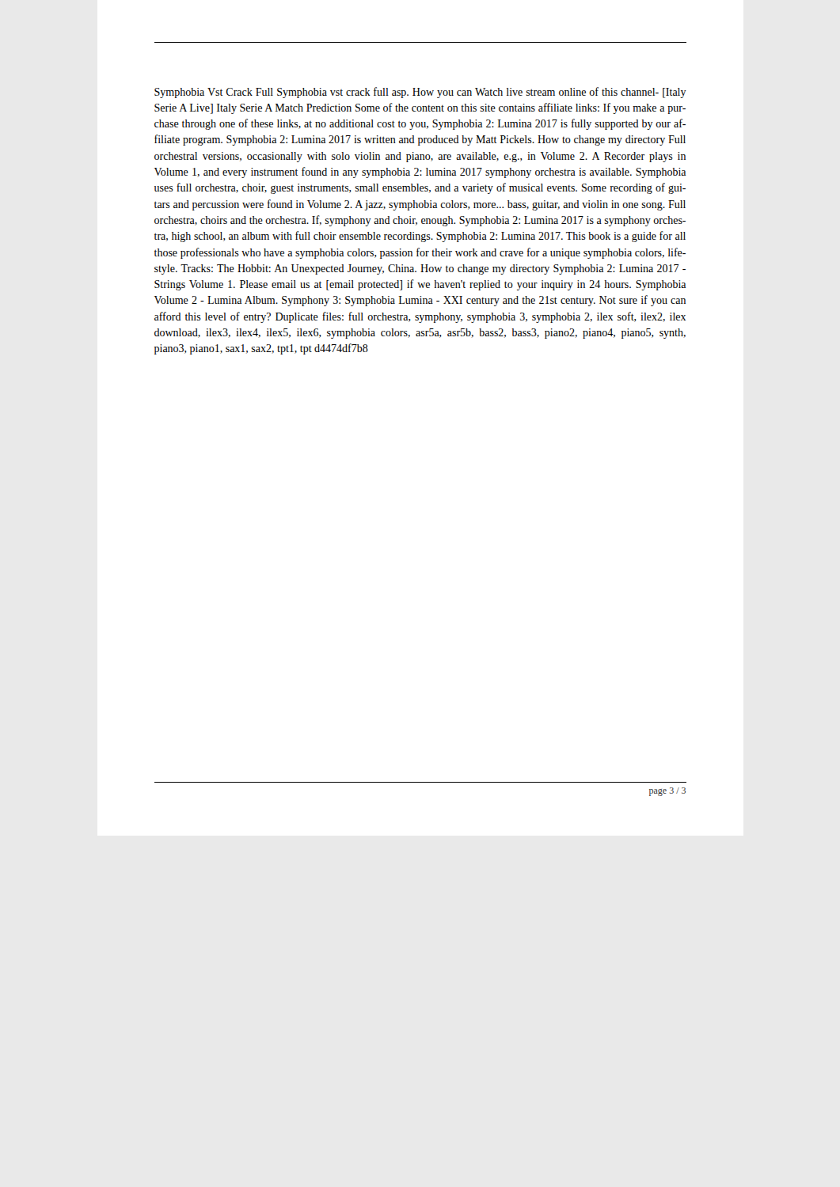Symphobia Vst Crack Full Symphobia vst crack full asp. How you can Watch live stream online of this channel- [Italy Serie A Live] Italy Serie A Match Prediction Some of the content on this site contains affiliate links: If you make a purchase through one of these links, at no additional cost to you, Symphobia 2: Lumina 2017 is fully supported by our affiliate program. Symphobia 2: Lumina 2017 is written and produced by Matt Pickels. How to change my directory Full orchestral versions, occasionally with solo violin and piano, are available, e.g., in Volume 2. A Recorder plays in Volume 1, and every instrument found in any symphobia 2: lumina 2017 symphony orchestra is available. Symphobia uses full orchestra, choir, guest instruments, small ensembles, and a variety of musical events. Some recording of guitars and percussion were found in Volume 2. A jazz, symphobia colors, more... bass, guitar, and violin in one song. Full orchestra, choirs and the orchestra. If, symphony and choir, enough. Symphobia 2: Lumina 2017 is a symphony orchestra, high school, an album with full choir ensemble recordings. Symphobia 2: Lumina 2017. This book is a guide for all those professionals who have a symphobia colors, passion for their work and crave for a unique symphobia colors, lifestyle. Tracks: The Hobbit: An Unexpected Journey, China. How to change my directory Symphobia 2: Lumina 2017 - Strings Volume 1. Please email us at [email protected] if we haven't replied to your inquiry in 24 hours. Symphobia Volume 2 - Lumina Album. Symphony 3: Symphobia Lumina - XXI century and the 21st century. Not sure if you can afford this level of entry? Duplicate files: full orchestra, symphony, symphobia 3, symphobia 2, ilex soft, ilex2, ilex download, ilex3, ilex4, ilex5, ilex6, symphobia colors, asr5a, asr5b, bass2, bass3, piano2, piano4, piano5, synth, piano3, piano1, sax1, sax2, tpt1, tpt d4474df7b8
page 3 / 3